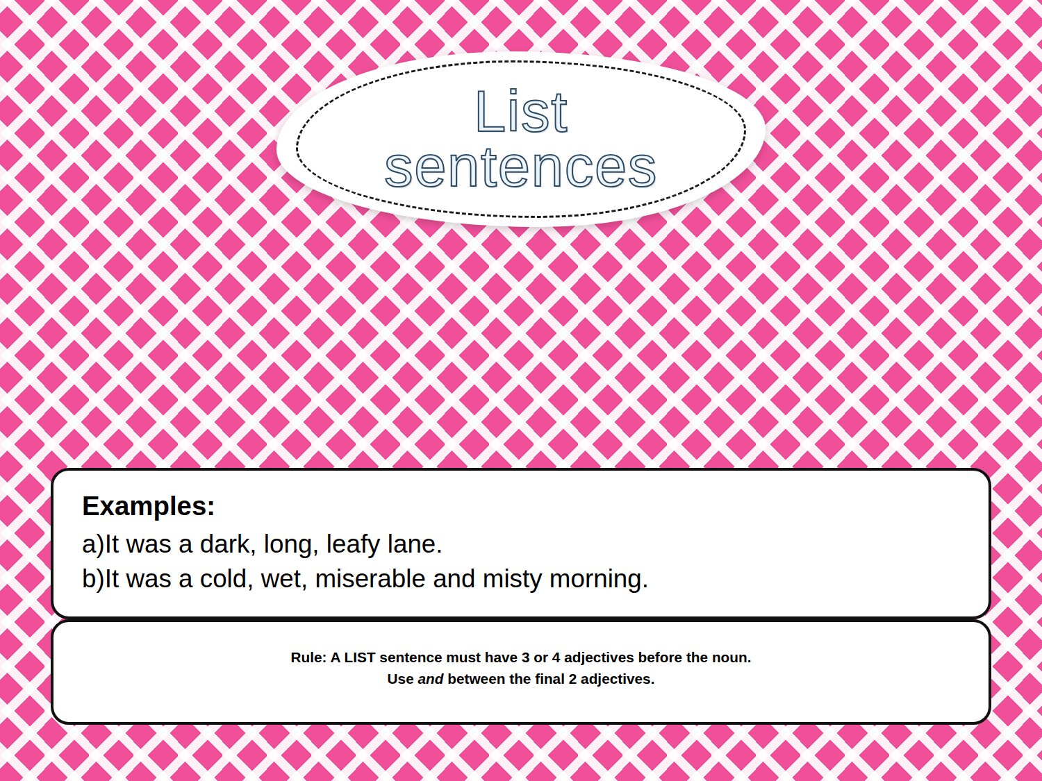Listsentences
Examples:
a) It was a dark, long, leafy lane.
b) It was a cold, wet, miserable and misty morning.
Rule: A LIST sentence must have 3 or 4 adjectives before the noun.
Use and between the final 2 adjectives.